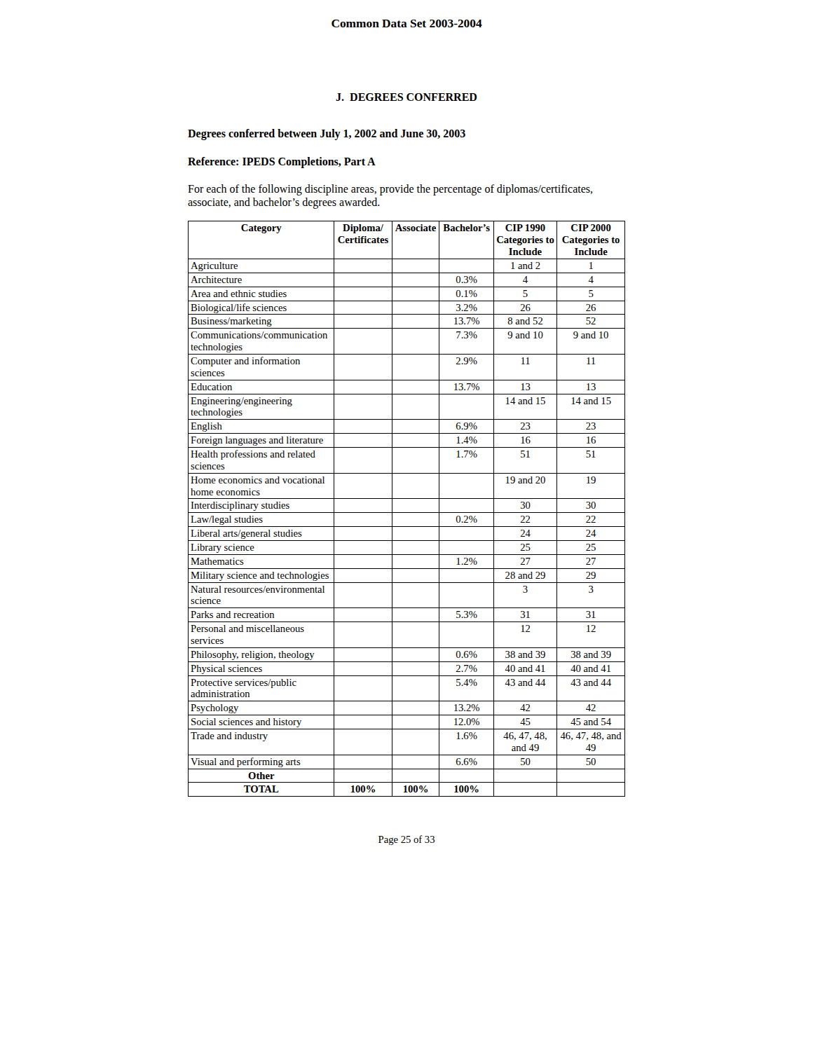Common Data Set 2003-2004
J. DEGREES CONFERRED
Degrees conferred between July 1, 2002 and June 30, 2003
Reference: IPEDS Completions, Part A
For each of the following discipline areas, provide the percentage of diplomas/certificates, associate, and bachelor’s degrees awarded.
| Category | Diploma/ Certificates | Associate | Bachelor’s | CIP 1990 Categories to Include | CIP 2000 Categories to Include |
| --- | --- | --- | --- | --- | --- |
| Agriculture | | | | 1 and 2 | 1 |
| Architecture | | | 0.3% | 4 | 4 |
| Area and ethnic studies | | | 0.1% | 5 | 5 |
| Biological/life sciences | | | 3.2% | 26 | 26 |
| Business/marketing | | | 13.7% | 8 and 52 | 52 |
| Communications/communication technologies | | | 7.3% | 9 and 10 | 9 and 10 |
| Computer and information sciences | | | 2.9% | 11 | 11 |
| Education | | | 13.7% | 13 | 13 |
| Engineering/engineering technologies | | | | 14 and 15 | 14 and 15 |
| English | | | 6.9% | 23 | 23 |
| Foreign languages and literature | | | 1.4% | 16 | 16 |
| Health professions and related sciences | | | 1.7% | 51 | 51 |
| Home economics and vocational home economics | | | | 19 and 20 | 19 |
| Interdisciplinary studies | | | | 30 | 30 |
| Law/legal studies | | | 0.2% | 22 | 22 |
| Liberal arts/general studies | | | | 24 | 24 |
| Library science | | | | 25 | 25 |
| Mathematics | | | 1.2% | 27 | 27 |
| Military science and technologies | | | | 28 and 29 | 29 |
| Natural resources/environmental science | | | | 3 | 3 |
| Parks and recreation | | | 5.3% | 31 | 31 |
| Personal and miscellaneous services | | | | 12 | 12 |
| Philosophy, religion, theology | | | 0.6% | 38 and 39 | 38 and 39 |
| Physical sciences | | | 2.7% | 40 and 41 | 40 and 41 |
| Protective services/public administration | | | 5.4% | 43 and 44 | 43 and 44 |
| Psychology | | | 13.2% | 42 | 42 |
| Social sciences and history | | | 12.0% | 45 | 45 and 54 |
| Trade and industry | | | 1.6% | 46, 47, 48, and 49 | 46, 47, 48, and 49 |
| Visual and performing arts | | | 6.6% | 50 | 50 |
| Other | | | | | |
| TOTAL | 100% | 100% | 100% | | |
Page 25 of 33